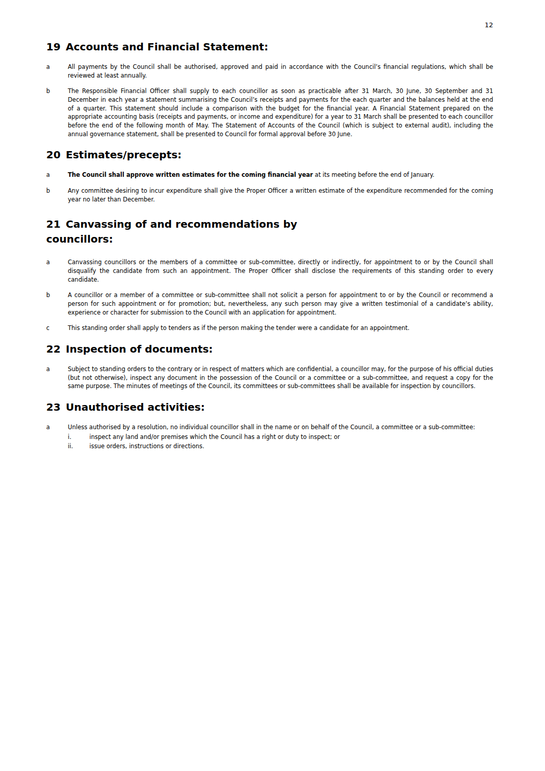12
19 Accounts and Financial Statement:
a
All payments by the Council shall be authorised, approved and paid in accordance with the Council’s financial regulations, which shall be reviewed at least annually.
b
The Responsible Financial Officer shall supply to each councillor as soon as practicable after 31 March, 30 June, 30 September and 31 December in each year a statement summarising the Council’s receipts and payments for the each quarter and the balances held at the end of a quarter. This statement should include a comparison with the budget for the financial year. A Financial Statement prepared on the appropriate accounting basis (receipts and payments, or income and expenditure) for a year to 31 March shall be presented to each councillor before the end of the following month of May. The Statement of Accounts of the Council (which is subject to external audit), including the annual governance statement, shall be presented to Council for formal approval before 30 June.
20 Estimates/precepts:
a
The Council shall approve written estimates for the coming financial year at its meeting before the end of January.
b
Any committee desiring to incur expenditure shall give the Proper Officer a written estimate of the expenditure recommended for the coming year no later than December.
21 Canvassing of and recommendations by
councillors:
a
Canvassing councillors or the members of a committee or sub-committee, directly or indirectly, for appointment to or by the Council shall disqualify the candidate from such an appointment. The Proper Officer shall disclose the requirements of this standing order to every candidate.
b
A councillor or a member of a committee or sub-committee shall not solicit a person for appointment to or by the Council or recommend a person for such appointment or for promotion; but, nevertheless, any such person may give a written testimonial of a candidate’s ability, experience or character for submission to the Council with an application for appointment.
c
This standing order shall apply to tenders as if the person making the tender were a candidate for an appointment.
22 Inspection of documents:
a
Subject to standing orders to the contrary or in respect of matters which are confidential, a councillor may, for the purpose of his official duties (but not otherwise), inspect any document in the possession of the Council or a committee or a sub-committee, and request a copy for the same purpose. The minutes of meetings of the Council, its committees or sub-committees shall be available for inspection by councillors.
23 Unauthorised activities:
a
Unless authorised by a resolution, no individual councillor shall in the name or on behalf of the Council, a committee or a sub-committee:
i. inspect any land and/or premises which the Council has a right or duty to inspect; or
ii. issue orders, instructions or directions.